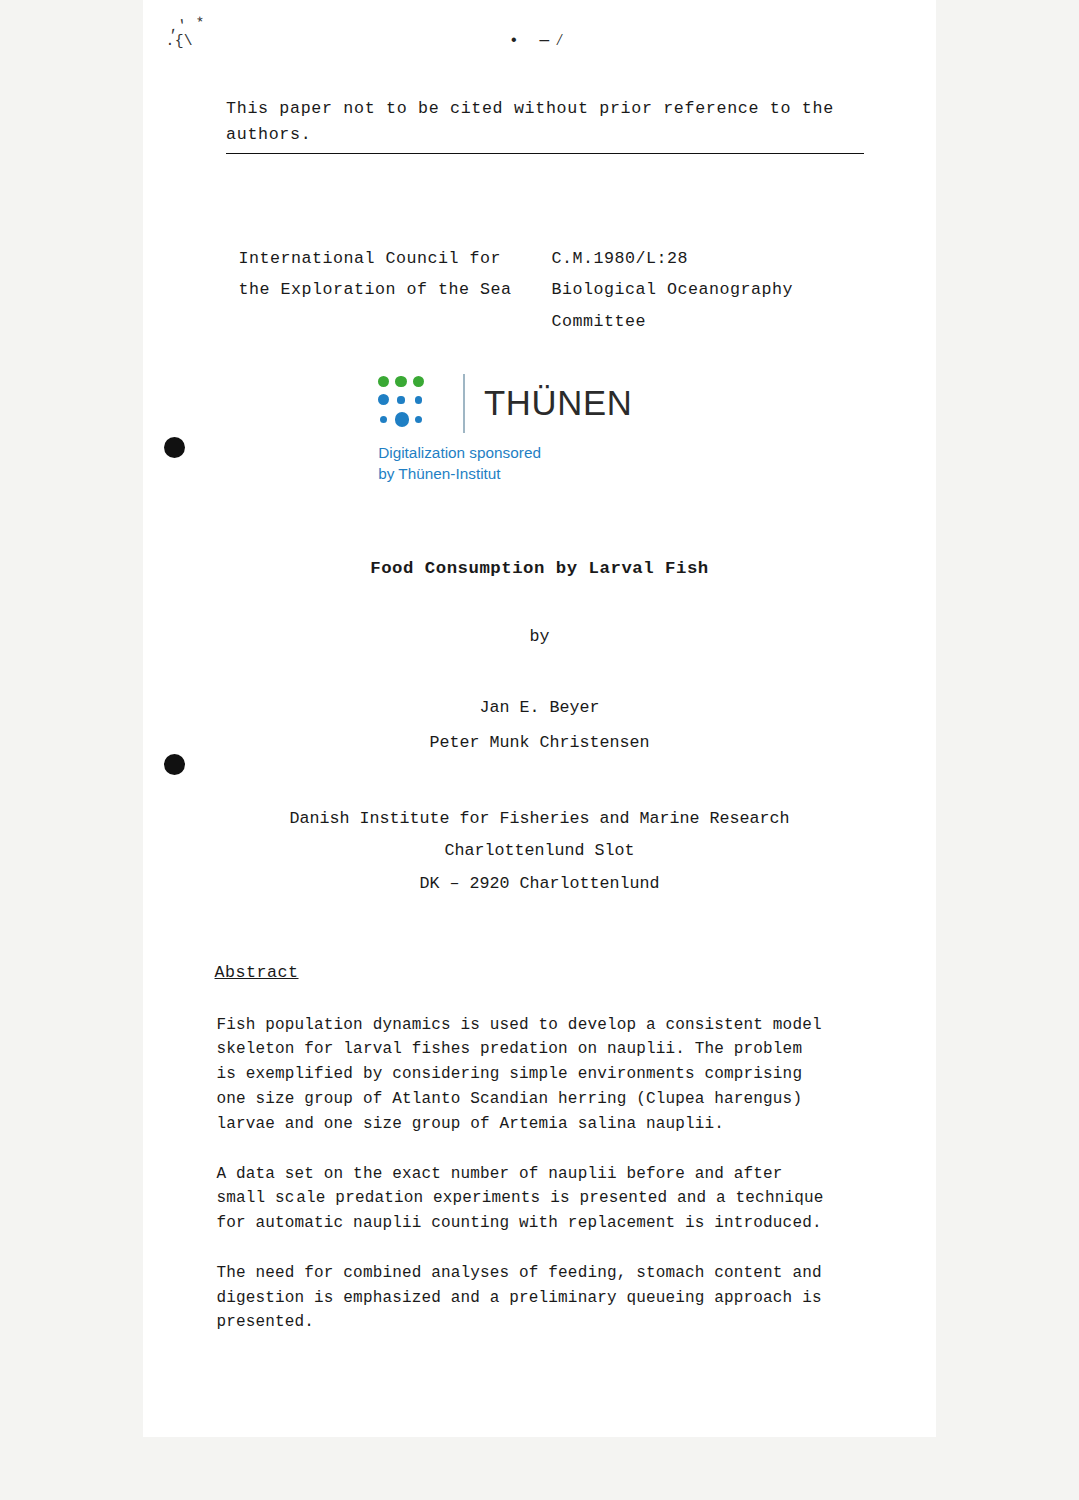,' * .{\
• —⁄
This paper not to be cited without prior reference to the authors.
International Council for
the Exploration of the Sea
C.M.1980/L:28
Biological Oceanography
Committee
THÜNEN
Digitalization sponsored
by Thünen-Institut
Food Consumption by Larval Fish
by
Jan E. Beyer
Peter Munk Christensen
Danish Institute for Fisheries and Marine Research
Charlottenlund Slot
DK – 2920 Charlottenlund
Abstract
Fish population dynamics is used to develop a consistent model skeleton for larval fishes predation on nauplii. The problem is exemplified by considering simple environments comprising one size group of Atlanto Scandian herring (Clupea harengus) larvae and one size group of Artemia salina nauplii.
A data set on the exact number of nauplii before and after small scale predation experiments is presented and a technique for automatic nauplii counting with replacement is introduced.
The need for combined analyses of feeding, stomach content and digestion is emphasized and a preliminary queueing approach is presented.